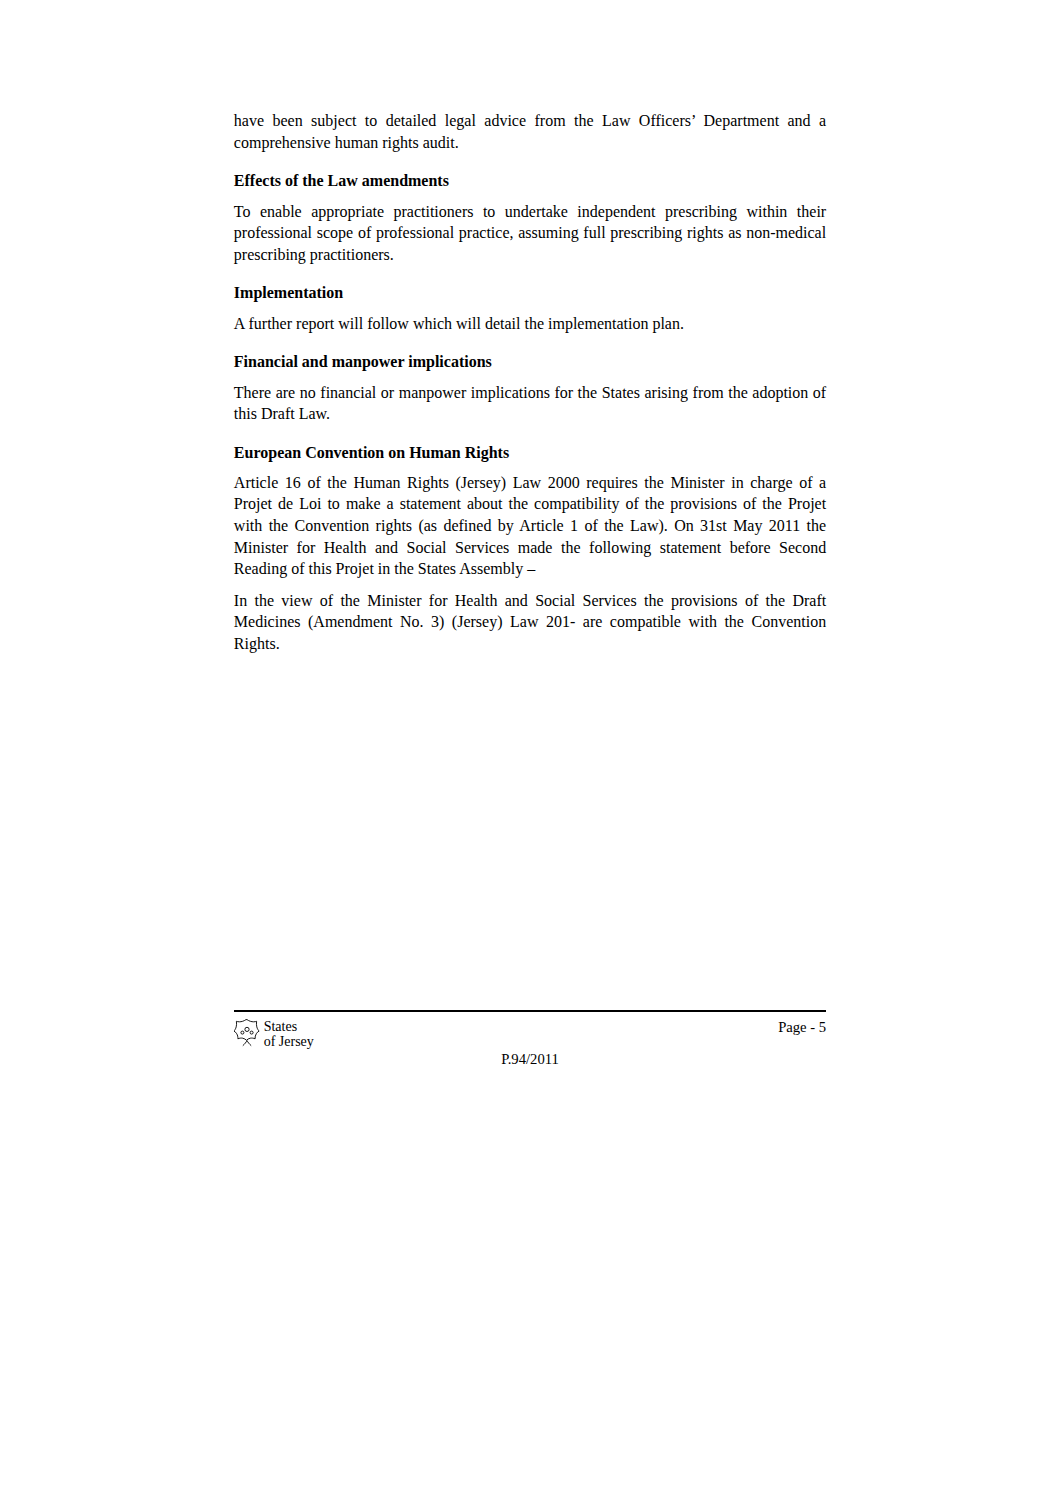have been subject to detailed legal advice from the Law Officers’ Department and a comprehensive human rights audit.
Effects of the Law amendments
To enable appropriate practitioners to undertake independent prescribing within their professional scope of professional practice, assuming full prescribing rights as non-medical prescribing practitioners.
Implementation
A further report will follow which will detail the implementation plan.
Financial and manpower implications
There are no financial or manpower implications for the States arising from the adoption of this Draft Law.
European Convention on Human Rights
Article 16 of the Human Rights (Jersey) Law 2000 requires the Minister in charge of a Projet de Loi to make a statement about the compatibility of the provisions of the Projet with the Convention rights (as defined by Article 1 of the Law). On 31st May 2011 the Minister for Health and Social Services made the following statement before Second Reading of this Projet in the States Assembly –
In the view of the Minister for Health and Social Services the provisions of the Draft Medicines (Amendment No. 3) (Jersey) Law 201- are compatible with the Convention Rights.
States of Jersey
Page - 5
P.94/2011